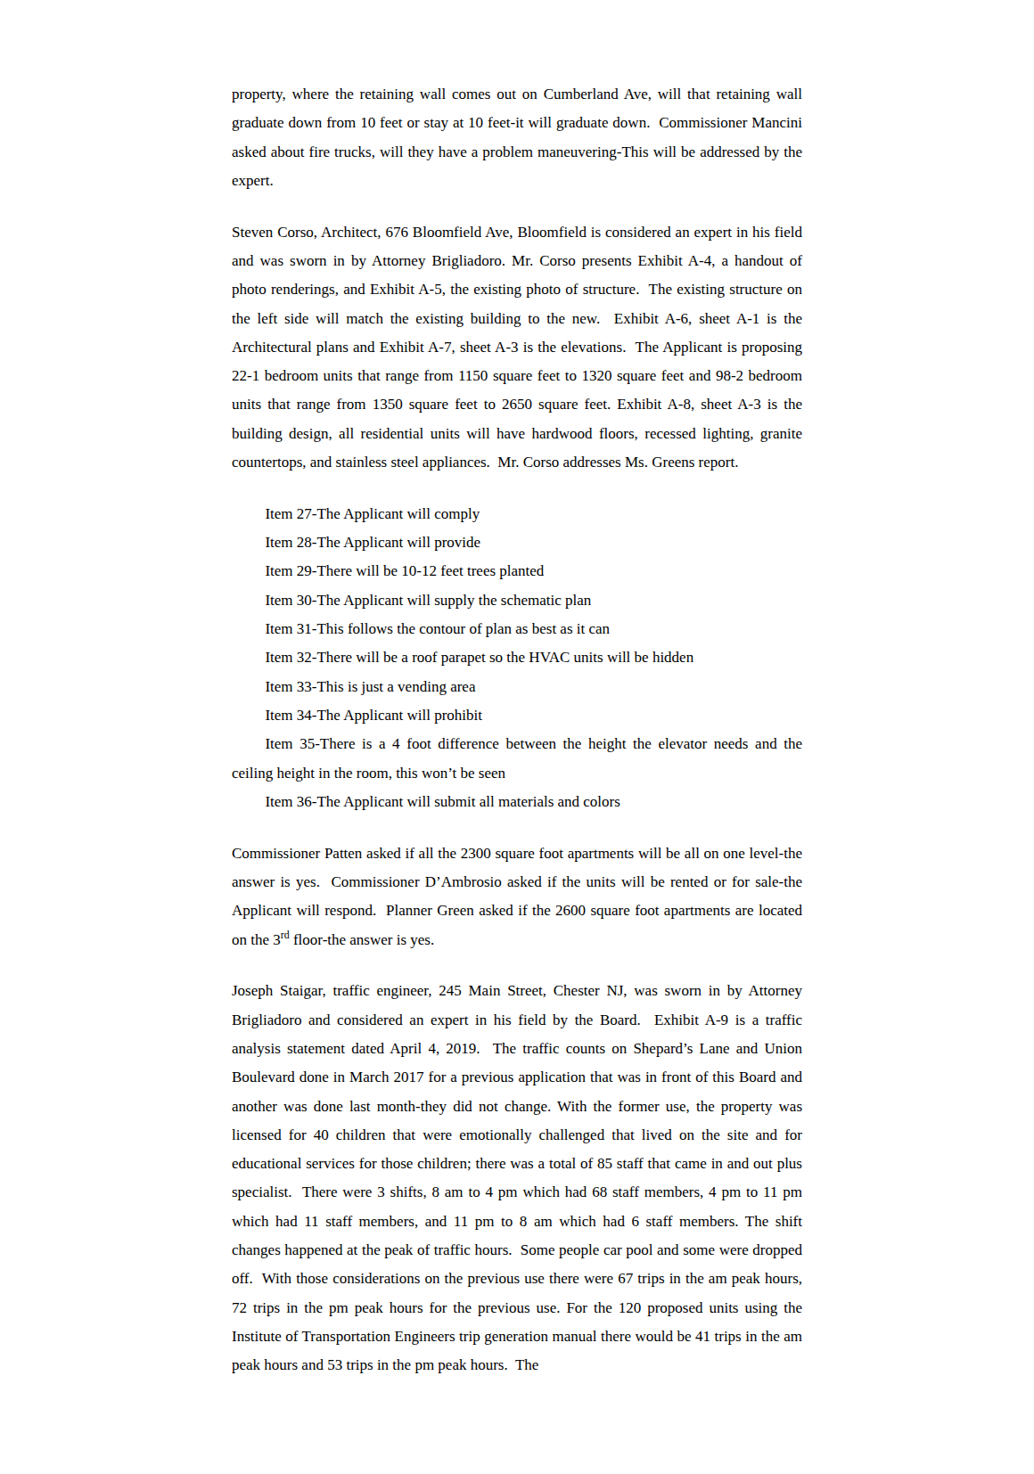property, where the retaining wall comes out on Cumberland Ave, will that retaining wall graduate down from 10 feet or stay at 10 feet-it will graduate down. Commissioner Mancini asked about fire trucks, will they have a problem maneuvering-This will be addressed by the expert.
Steven Corso, Architect, 676 Bloomfield Ave, Bloomfield is considered an expert in his field and was sworn in by Attorney Brigliadoro. Mr. Corso presents Exhibit A-4, a handout of photo renderings, and Exhibit A-5, the existing photo of structure. The existing structure on the left side will match the existing building to the new. Exhibit A-6, sheet A-1 is the Architectural plans and Exhibit A-7, sheet A-3 is the elevations. The Applicant is proposing 22-1 bedroom units that range from 1150 square feet to 1320 square feet and 98-2 bedroom units that range from 1350 square feet to 2650 square feet. Exhibit A-8, sheet A-3 is the building design, all residential units will have hardwood floors, recessed lighting, granite countertops, and stainless steel appliances. Mr. Corso addresses Ms. Greens report.
Item 27-The Applicant will comply
Item 28-The Applicant will provide
Item 29-There will be 10-12 feet trees planted
Item 30-The Applicant will supply the schematic plan
Item 31-This follows the contour of plan as best as it can
Item 32-There will be a roof parapet so the HVAC units will be hidden
Item 33-This is just a vending area
Item 34-The Applicant will prohibit
Item 35-There is a 4 foot difference between the height the elevator needs and the ceiling height in the room, this won’t be seen
Item 36-The Applicant will submit all materials and colors
Commissioner Patten asked if all the 2300 square foot apartments will be all on one level-the answer is yes. Commissioner D’Ambrosio asked if the units will be rented or for sale-the Applicant will respond. Planner Green asked if the 2600 square foot apartments are located on the 3rd floor-the answer is yes.
Joseph Staigar, traffic engineer, 245 Main Street, Chester NJ, was sworn in by Attorney Brigliadoro and considered an expert in his field by the Board. Exhibit A-9 is a traffic analysis statement dated April 4, 2019. The traffic counts on Shepard’s Lane and Union Boulevard done in March 2017 for a previous application that was in front of this Board and another was done last month-they did not change. With the former use, the property was licensed for 40 children that were emotionally challenged that lived on the site and for educational services for those children; there was a total of 85 staff that came in and out plus specialist. There were 3 shifts, 8 am to 4 pm which had 68 staff members, 4 pm to 11 pm which had 11 staff members, and 11 pm to 8 am which had 6 staff members. The shift changes happened at the peak of traffic hours. Some people car pool and some were dropped off. With those considerations on the previous use there were 67 trips in the am peak hours, 72 trips in the pm peak hours for the previous use. For the 120 proposed units using the Institute of Transportation Engineers trip generation manual there would be 41 trips in the am peak hours and 53 trips in the pm peak hours. The